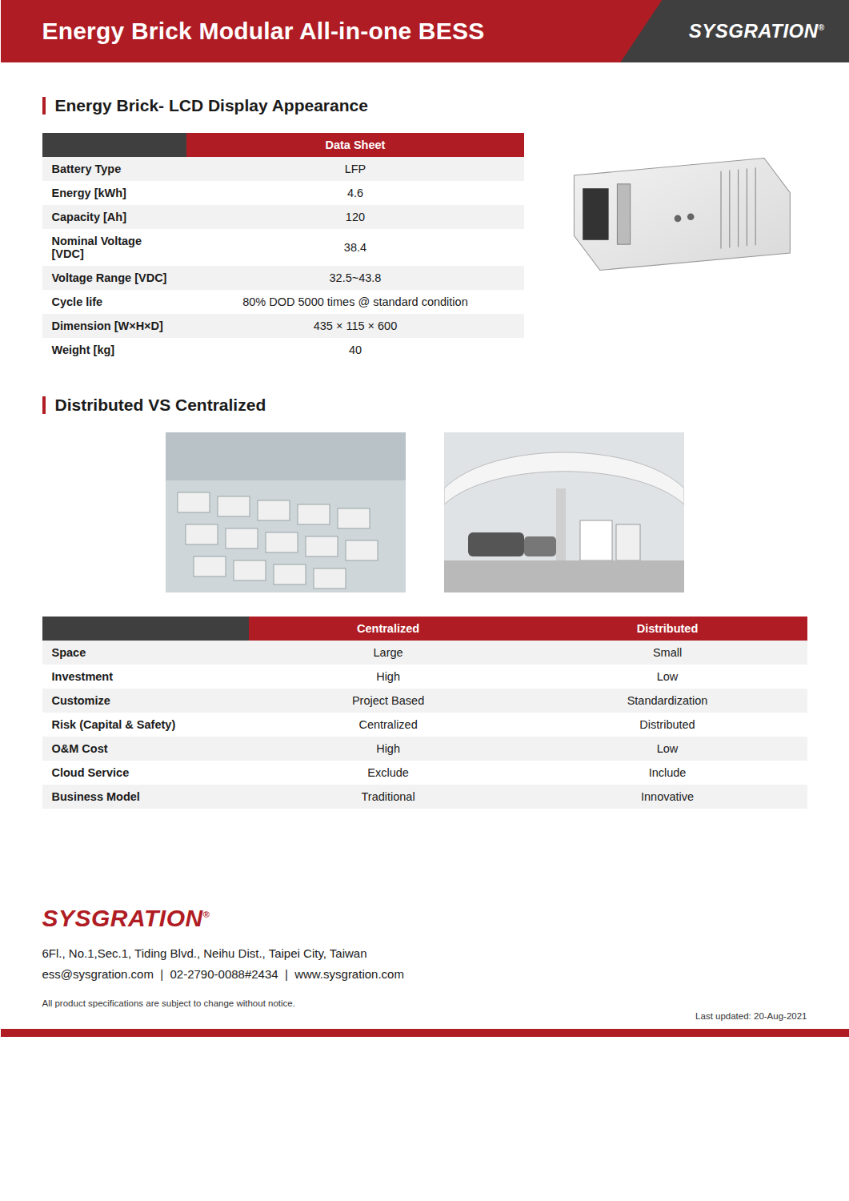Energy Brick Modular All-in-one BESS
SYSGRATION®
Energy Brick- LCD Display Appearance
| | Data Sheet |
| --- | --- |
| Battery Type | LFP |
| Energy [kWh] | 4.6 |
| Capacity [Ah] | 120 |
| Nominal Voltage [VDC] | 38.4 |
| Voltage Range [VDC] | 32.5~43.8 |
| Cycle life | 80% DOD 5000 times @ standard condition |
| Dimension [W×H×D] | 435 × 115 × 600 |
| Weight [kg] | 40 |
Distributed VS Centralized
| | Centralized | Distributed |
| --- | --- | --- |
| Space | Large | Small |
| Investment | High | Low |
| Customize | Project Based | Standardization |
| Risk (Capital & Safety) | Centralized | Distributed |
| O&M Cost | High | Low |
| Cloud Service | Exclude | Include |
| Business Model | Traditional | Innovative |
SYSGRATION®
6Fl., No.1,Sec.1, Tiding Blvd., Neihu Dist., Taipei City, Taiwan
ess@sysgration.com | 02-2790-0088#2434 | www.sysgration.com
All product specifications are subject to change without notice.
Last updated: 20-Aug-2021